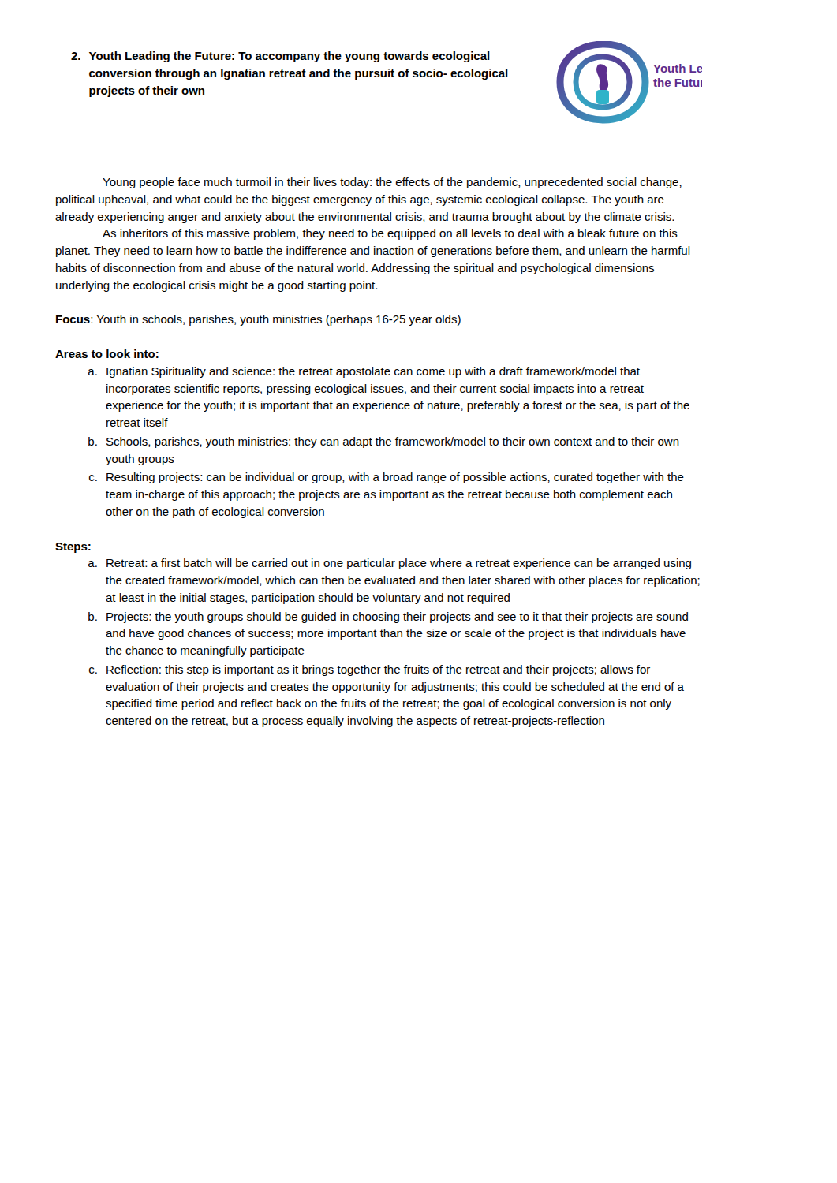2. Youth Leading the Future: To accompany the young towards ecological conversion through an Ignatian retreat and the pursuit of socio- ecological projects of their own
Youth Leading the Future
Young people face much turmoil in their lives today: the effects of the pandemic, unprecedented social change, political upheaval, and what could be the biggest emergency of this age, systemic ecological collapse. The youth are already experiencing anger and anxiety about the environmental crisis, and trauma brought about by the climate crisis.
As inheritors of this massive problem, they need to be equipped on all levels to deal with a bleak future on this planet. They need to learn how to battle the indifference and inaction of generations before them, and unlearn the harmful habits of disconnection from and abuse of the natural world. Addressing the spiritual and psychological dimensions underlying the ecological crisis might be a good starting point.
Focus: Youth in schools, parishes, youth ministries (perhaps 16-25 year olds)
Areas to look into:
Ignatian Spirituality and science: the retreat apostolate can come up with a draft framework/model that incorporates scientific reports, pressing ecological issues, and their current social impacts into a retreat experience for the youth; it is important that an experience of nature, preferably a forest or the sea, is part of the retreat itself
Schools, parishes, youth ministries: they can adapt the framework/model to their own context and to their own youth groups
Resulting projects: can be individual or group, with a broad range of possible actions, curated together with the team in-charge of this approach; the projects are as important as the retreat because both complement each other on the path of ecological conversion
Steps:
Retreat: a first batch will be carried out in one particular place where a retreat experience can be arranged using the created framework/model, which can then be evaluated and then later shared with other places for replication; at least in the initial stages, participation should be voluntary and not required
Projects: the youth groups should be guided in choosing their projects and see to it that their projects are sound and have good chances of success; more important than the size or scale of the project is that individuals have the chance to meaningfully participate
Reflection: this step is important as it brings together the fruits of the retreat and their projects; allows for evaluation of their projects and creates the opportunity for adjustments; this could be scheduled at the end of a specified time period and reflect back on the fruits of the retreat; the goal of ecological conversion is not only centered on the retreat, but a process equally involving the aspects of retreat-projects-reflection